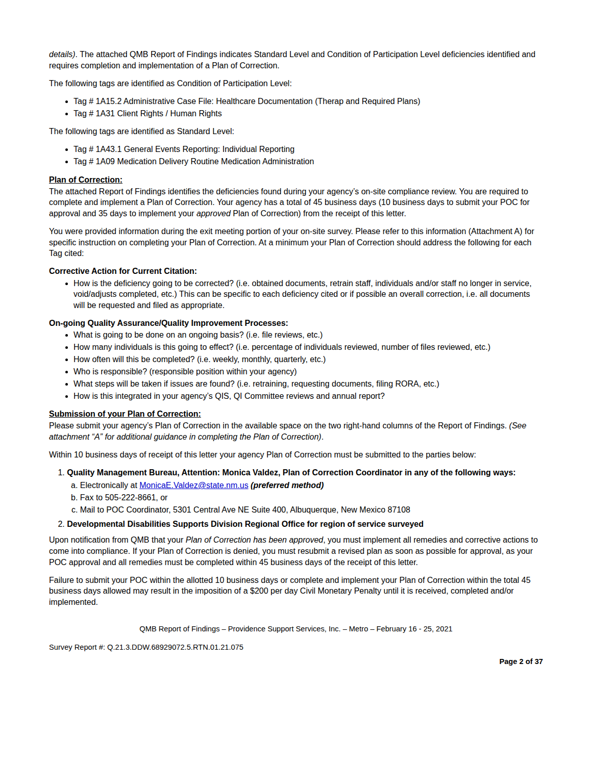details). The attached QMB Report of Findings indicates Standard Level and Condition of Participation Level deficiencies identified and requires completion and implementation of a Plan of Correction.
The following tags are identified as Condition of Participation Level:
Tag # 1A15.2 Administrative Case File: Healthcare Documentation (Therap and Required Plans)
Tag # 1A31 Client Rights / Human Rights
The following tags are identified as Standard Level:
Tag # 1A43.1 General Events Reporting: Individual Reporting
Tag # 1A09 Medication Delivery Routine Medication Administration
Plan of Correction:
The attached Report of Findings identifies the deficiencies found during your agency’s on-site compliance review. You are required to complete and implement a Plan of Correction. Your agency has a total of 45 business days (10 business days to submit your POC for approval and 35 days to implement your approved Plan of Correction) from the receipt of this letter.
You were provided information during the exit meeting portion of your on-site survey. Please refer to this information (Attachment A) for specific instruction on completing your Plan of Correction. At a minimum your Plan of Correction should address the following for each Tag cited:
Corrective Action for Current Citation:
How is the deficiency going to be corrected? (i.e. obtained documents, retrain staff, individuals and/or staff no longer in service, void/adjusts completed, etc.) This can be specific to each deficiency cited or if possible an overall correction, i.e. all documents will be requested and filed as appropriate.
On-going Quality Assurance/Quality Improvement Processes:
What is going to be done on an ongoing basis? (i.e. file reviews, etc.)
How many individuals is this going to effect? (i.e. percentage of individuals reviewed, number of files reviewed, etc.)
How often will this be completed? (i.e. weekly, monthly, quarterly, etc.)
Who is responsible? (responsible position within your agency)
What steps will be taken if issues are found? (i.e. retraining, requesting documents, filing RORA, etc.)
How is this integrated in your agency’s QIS, QI Committee reviews and annual report?
Submission of your Plan of Correction:
Please submit your agency’s Plan of Correction in the available space on the two right-hand columns of the Report of Findings. (See attachment “A” for additional guidance in completing the Plan of Correction).
Within 10 business days of receipt of this letter your agency Plan of Correction must be submitted to the parties below:
Quality Management Bureau, Attention: Monica Valdez, Plan of Correction Coordinator in any of the following ways:
Electronically at MonicaE.Valdez@state.nm.us (preferred method)
Fax to 505-222-8661, or
Mail to POC Coordinator, 5301 Central Ave NE Suite 400, Albuquerque, New Mexico 87108
Developmental Disabilities Supports Division Regional Office for region of service surveyed
Upon notification from QMB that your Plan of Correction has been approved, you must implement all remedies and corrective actions to come into compliance. If your Plan of Correction is denied, you must resubmit a revised plan as soon as possible for approval, as your POC approval and all remedies must be completed within 45 business days of the receipt of this letter.
Failure to submit your POC within the allotted 10 business days or complete and implement your Plan of Correction within the total 45 business days allowed may result in the imposition of a $200 per day Civil Monetary Penalty until it is received, completed and/or implemented.
QMB Report of Findings – Providence Support Services, Inc. – Metro – February 16 - 25, 2021
Survey Report #: Q.21.3.DDW.68929072.5.RTN.01.21.075
Page 2 of 37